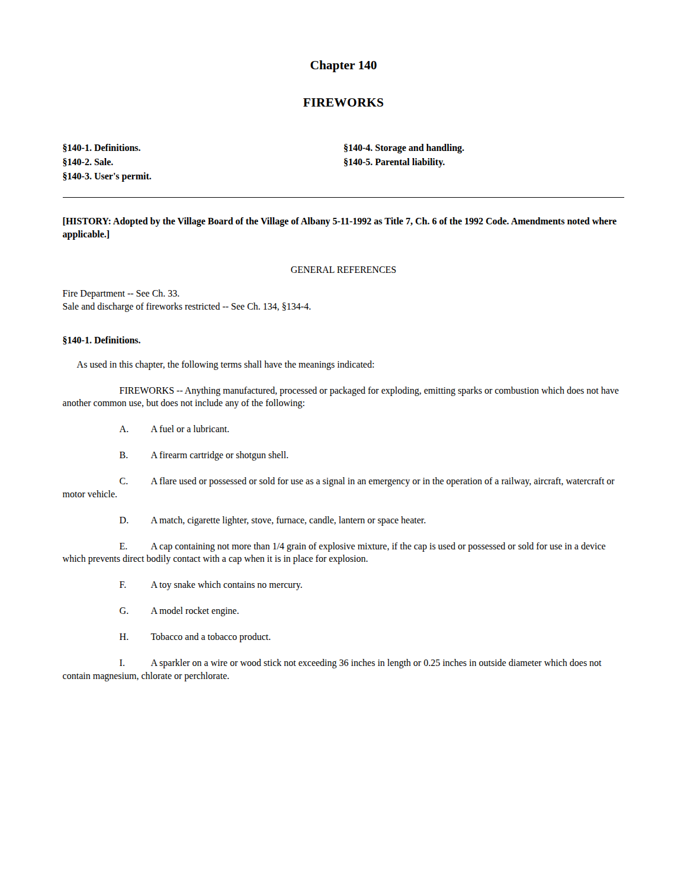Chapter 140
FIREWORKS
| §140-1. Definitions. | §140-4. Storage and handling. |
| §140-2. Sale. | §140-5. Parental liability. |
| §140-3. User's permit. | |
[HISTORY: Adopted by the Village Board of the Village of Albany 5-11-1992 as Title 7, Ch. 6 of the 1992 Code. Amendments noted where applicable.]
GENERAL REFERENCES
Fire Department -- See Ch. 33.
Sale and discharge of fireworks restricted -- See Ch. 134, §134-4.
§140-1. Definitions.
As used in this chapter, the following terms shall have the meanings indicated:
FIREWORKS -- Anything manufactured, processed or packaged for exploding, emitting sparks or combustion which does not have another common use, but does not include any of the following:
A. A fuel or a lubricant.
B. A firearm cartridge or shotgun shell.
C. A flare used or possessed or sold for use as a signal in an emergency or in the operation of a railway, aircraft, watercraft or motor vehicle.
D. A match, cigarette lighter, stove, furnace, candle, lantern or space heater.
E. A cap containing not more than 1/4 grain of explosive mixture, if the cap is used or possessed or sold for use in a device which prevents direct bodily contact with a cap when it is in place for explosion.
F. A toy snake which contains no mercury.
G. A model rocket engine.
H. Tobacco and a tobacco product.
I. A sparkler on a wire or wood stick not exceeding 36 inches in length or 0.25 inches in outside diameter which does not contain magnesium, chlorate or perchlorate.